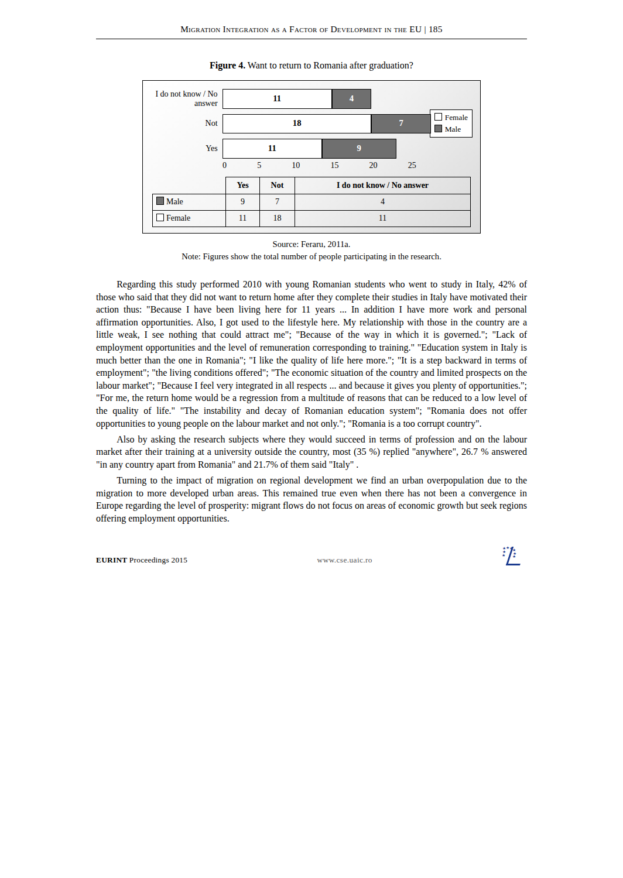Migration Integration as a Factor of Development in the EU | 185
Figure 4. Want to return to Romania after graduation?
I do not know / No answer
11
4
Female
Male
Not
18
7
Yes
11
9
0510152025
| | Yes | Not | I do not know / No answer |
| --- | --- | --- | --- |
| Male | 9 | 7 | 4 |
| Female | 11 | 18 | 11 |
Source: Feraru, 2011a.
Note: Figures show the total number of people participating in the research.
Regarding this study performed 2010 with young Romanian students who went to study in Italy, 42% of those who said that they did not want to return home after they complete their studies in Italy have motivated their action thus: "Because I have been living here for 11 years ... In addition I have more work and personal affirmation opportunities. Also, I got used to the lifestyle here. My relationship with those in the country are a little weak, I see nothing that could attract me"; "Because of the way in which it is governed."; "Lack of employment opportunities and the level of remuneration corresponding to training." "Education system in Italy is much better than the one in Romania"; "I like the quality of life here more."; "It is a step backward in terms of employment"; "the living conditions offered"; "The economic situation of the country and limited prospects on the labour market"; "Because I feel very integrated in all respects ... and because it gives you plenty of opportunities."; "For me, the return home would be a regression from a multitude of reasons that can be reduced to a low level of the quality of life." "The instability and decay of Romanian education system"; "Romania does not offer opportunities to young people on the labour market and not only."; "Romania is a too corrupt country".
Also by asking the research subjects where they would succeed in terms of profession and on the labour market after their training at a university outside the country, most (35 %) replied "anywhere", 26.7 % answered "in any country apart from Romania" and 21.7% of them said "Italy" .
Turning to the impact of migration on regional development we find an urban overpopulation due to the migration to more developed urban areas. This remained true even when there has not been a convergence in Europe regarding the level of prosperity: migrant flows do not focus on areas of economic growth but seek regions offering employment opportunities.
EURINT Proceedings 2015
www.cse.uaic.ro
★ ★ ★ ★ ★ ★ ★ ★